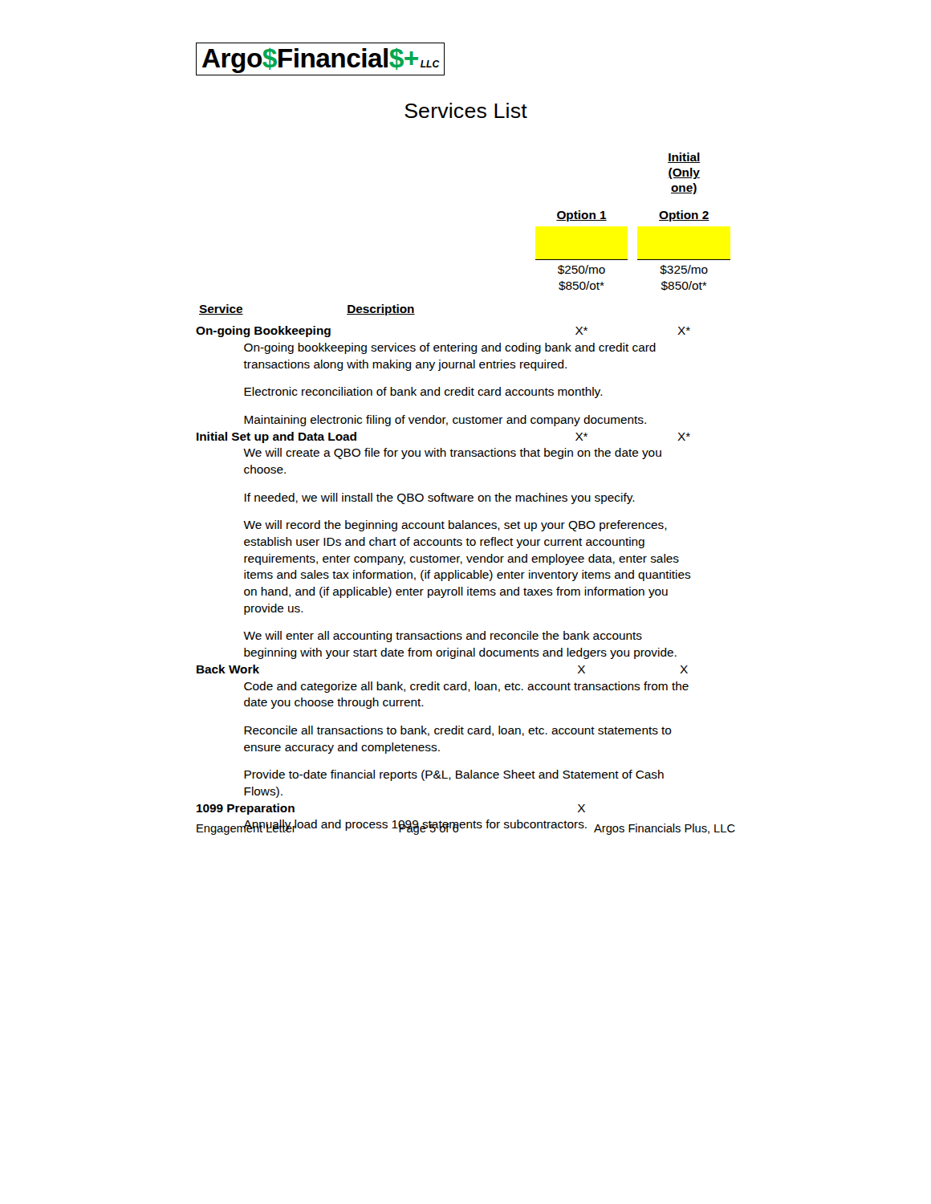Argo$Financial$+LLC
Services List
| | | Initial (Only one) |
| | Option 1 | Option 2 |
| | $250/mo $850/ot* | $325/mo $850/ot* |
| Service | Description | | |
| On-going Bookkeeping | X* | X* |
| On-going bookkeeping services of entering and coding bank and credit card transactions along with making any journal entries required. Electronic reconciliation of bank and credit card accounts monthly. Maintaining electronic filing of vendor, customer and company documents. |
| Initial Set up and Data Load | X* | X* |
| We will create a QBO file for you with transactions that begin on the date you choose. If needed, we will install the QBO software on the machines you specify. We will record the beginning account balances, set up your QBO preferences, establish user IDs and chart of accounts to reflect your current accounting requirements, enter company, customer, vendor and employee data, enter sales items and sales tax information, (if applicable) enter inventory items and quantities on hand, and (if applicable) enter payroll items and taxes from information you provide us. We will enter all accounting transactions and reconcile the bank accounts beginning with your start date from original documents and ledgers you provide. |
| Back Work | X | X |
| Code and categorize all bank, credit card, loan, etc. account transactions from the date you choose through current. Reconcile all transactions to bank, credit card, loan, etc. account statements to ensure accuracy and completeness. Provide to-date financial reports (P&L, Balance Sheet and Statement of Cash Flows). |
| 1099 Preparation | X | |
| Annually load and process 1099 statements for subcontractors. |
| Engagement Letter | Page 5 of 6 | Argos Financials Plus, LLC |